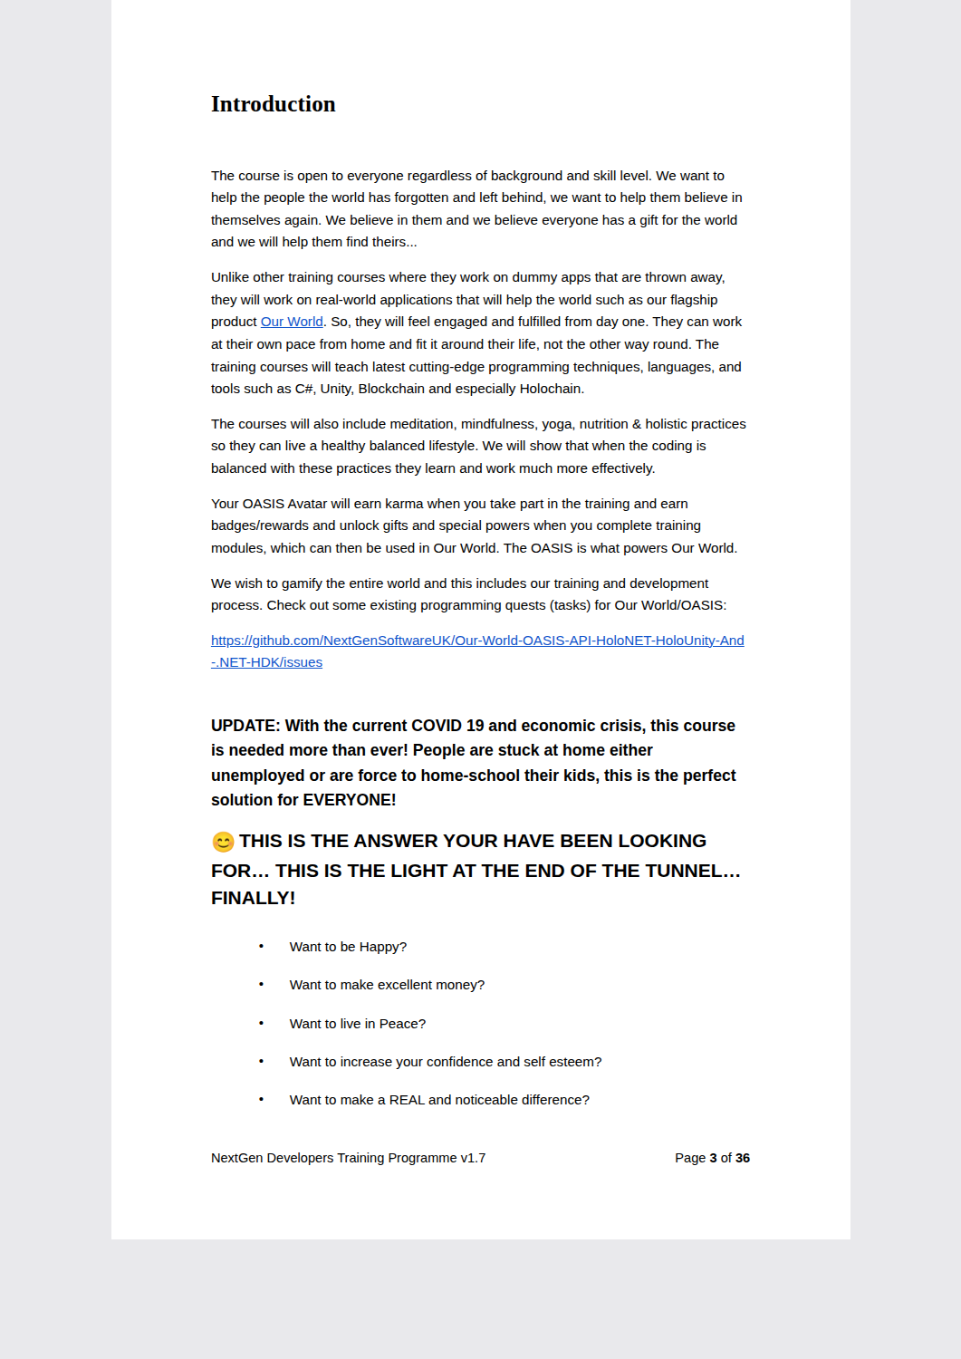Introduction
The course is open to everyone regardless of background and skill level. We want to help the people the world has forgotten and left behind, we want to help them believe in themselves again. We believe in them and we believe everyone has a gift for the world and we will help them find theirs...
Unlike other training courses where they work on dummy apps that are thrown away, they will work on real-world applications that will help the world such as our flagship product Our World. So, they will feel engaged and fulfilled from day one. They can work at their own pace from home and fit it around their life, not the other way round. The training courses will teach latest cutting-edge programming techniques, languages, and tools such as C#, Unity, Blockchain and especially Holochain.
The courses will also include meditation, mindfulness, yoga, nutrition & holistic practices so they can live a healthy balanced lifestyle. We will show that when the coding is balanced with these practices they learn and work much more effectively.
Your OASIS Avatar will earn karma when you take part in the training and earn badges/rewards and unlock gifts and special powers when you complete training modules, which can then be used in Our World. The OASIS is what powers Our World.
We wish to gamify the entire world and this includes our training and development process. Check out some existing programming quests (tasks) for Our World/OASIS:
https://github.com/NextGenSoftwareUK/Our-World-OASIS-API-HoloNET-HoloUnity-And-.NET-HDK/issues
UPDATE: With the current COVID 19 and economic crisis, this course is needed more than ever! People are stuck at home either unemployed or are force to home-school their kids, this is the perfect solution for EVERYONE!
😊THIS IS THE ANSWER YOUR HAVE BEEN LOOKING FOR… THIS IS THE LIGHT AT THE END OF THE TUNNEL… FINALLY!
Want to be Happy?
Want to make excellent money?
Want to live in Peace?
Want to increase your confidence and self esteem?
Want to make a REAL and noticeable difference?
NextGen Developers Training Programme v1.7
Page 3 of 36